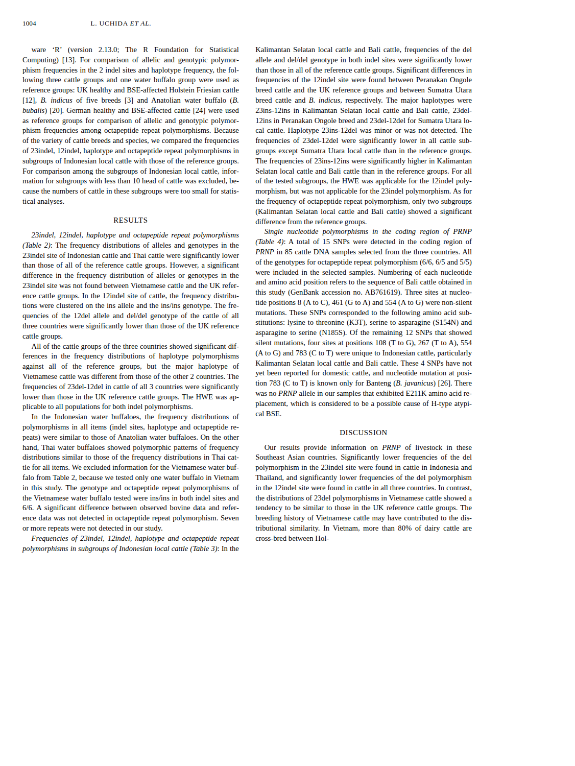1004 L. UCHIDA ET AL.
ware ‘R’ (version 2.13.0; The R Foundation for Statistical Computing) [13]. For comparison of allelic and genotypic polymorphism frequencies in the 2 indel sites and haplotype frequency, the following three cattle groups and one water buffalo group were used as reference groups: UK healthy and BSE-affected Holstein Friesian cattle [12], B. indicus of five breeds [3] and Anatolian water buffalo (B. bubalis) [20]. German healthy and BSE-affected cattle [24] were used as reference groups for comparison of allelic and genotypic polymorphism frequencies among octapeptide repeat polymorphisms. Because of the variety of cattle breeds and species, we compared the frequencies of 23indel, 12indel, haplotype and octapeptide repeat polymorphisms in subgroups of Indonesian local cattle with those of the reference groups. For comparison among the subgroups of Indonesian local cattle, information for subgroups with less than 10 head of cattle was excluded, because the numbers of cattle in these subgroups were too small for statistical analyses.
RESULTS
23indel, 12indel, haplotype and octapeptide repeat polymorphisms (Table 2): The frequency distributions of alleles and genotypes in the 23indel site of Indonesian cattle and Thai cattle were significantly lower than those of all of the reference cattle groups. However, a significant difference in the frequency distribution of alleles or genotypes in the 23indel site was not found between Vietnamese cattle and the UK reference cattle groups. In the 12indel site of cattle, the frequency distributions were clustered on the ins allele and the ins/ins genotype. The frequencies of the 12del allele and del/del genotype of the cattle of all three countries were significantly lower than those of the UK reference cattle groups.
All of the cattle groups of the three countries showed significant differences in the frequency distributions of haplotype polymorphisms against all of the reference groups, but the major haplotype of Vietnamese cattle was different from those of the other 2 countries. The frequencies of 23del-12del in cattle of all 3 countries were significantly lower than those in the UK reference cattle groups. The HWE was applicable to all populations for both indel polymorphisms.
In the Indonesian water buffaloes, the frequency distributions of polymorphisms in all items (indel sites, haplotype and octapeptide repeats) were similar to those of Anatolian water buffaloes. On the other hand, Thai water buffaloes showed polymorphic patterns of frequency distributions similar to those of the frequency distributions in Thai cattle for all items. We excluded information for the Vietnamese water buffalo from Table 2, because we tested only one water buffalo in Vietnam in this study. The genotype and octapeptide repeat polymorphisms of the Vietnamese water buffalo tested were ins/ins in both indel sites and 6/6. A significant difference between observed bovine data and reference data was not detected in octapeptide repeat polymorphism. Seven or more repeats were not detected in our study.
Frequencies of 23indel, 12indel, haplotype and octapeptide repeat polymorphisms in subgroups of Indonesian local cattle (Table 3): In the Kalimantan Selatan local cattle and Bali cattle, frequencies of the del allele and del/del genotype in both indel sites were significantly lower than those in all of the reference cattle groups. Significant differences in frequencies of the 12indel site were found between Peranakan Ongole breed cattle and the UK reference groups and between Sumatra Utara breed cattle and B. indicus, respectively. The major haplotypes were 23ins-12ins in Kalimantan Selatan local cattle and Bali cattle, 23del-12ins in Peranakan Ongole breed and 23del-12del for Sumatra Utara local cattle. Haplotype 23ins-12del was minor or was not detected. The frequencies of 23del-12del were significantly lower in all cattle subgroups except Sumatra Utara local cattle than in the reference groups. The frequencies of 23ins-12ins were significantly higher in Kalimantan Selatan local cattle and Bali cattle than in the reference groups. For all of the tested subgroups, the HWE was applicable for the 12indel polymorphism, but was not applicable for the 23indel polymorphism. As for the frequency of octapeptide repeat polymorphism, only two subgroups (Kalimantan Selatan local cattle and Bali cattle) showed a significant difference from the reference groups.
Single nucleotide polymorphisms in the coding region of PRNP (Table 4): A total of 15 SNPs were detected in the coding region of PRNP in 85 cattle DNA samples selected from the three countries. All of the genotypes for octapeptide repeat polymorphism (6/6, 6/5 and 5/5) were included in the selected samples. Numbering of each nucleotide and amino acid position refers to the sequence of Bali cattle obtained in this study (GenBank accession no. AB761619). Three sites at nucleotide positions 8 (A to C), 461 (G to A) and 554 (A to G) were non-silent mutations. These SNPs corresponded to the following amino acid substitutions: lysine to threonine (K3T), serine to asparagine (S154N) and asparagine to serine (N185S). Of the remaining 12 SNPs that showed silent mutations, four sites at positions 108 (T to G), 267 (T to A), 554 (A to G) and 783 (C to T) were unique to Indonesian cattle, particularly Kalimantan Selatan local cattle and Bali cattle. These 4 SNPs have not yet been reported for domestic cattle, and nucleotide mutation at position 783 (C to T) is known only for Banteng (B. javanicus) [26]. There was no PRNP allele in our samples that exhibited E211K amino acid replacement, which is considered to be a possible cause of H-type atypical BSE.
DISCUSSION
Our results provide information on PRNP of livestock in these Southeast Asian countries. Significantly lower frequencies of the del polymorphism in the 23indel site were found in cattle in Indonesia and Thailand, and significantly lower frequencies of the del polymorphism in the 12indel site were found in cattle in all three countries. In contrast, the distributions of 23del polymorphisms in Vietnamese cattle showed a tendency to be similar to those in the UK reference cattle groups. The breeding history of Vietnamese cattle may have contributed to the distributional similarity. In Vietnam, more than 80% of dairy cattle are cross-bred between Hol-